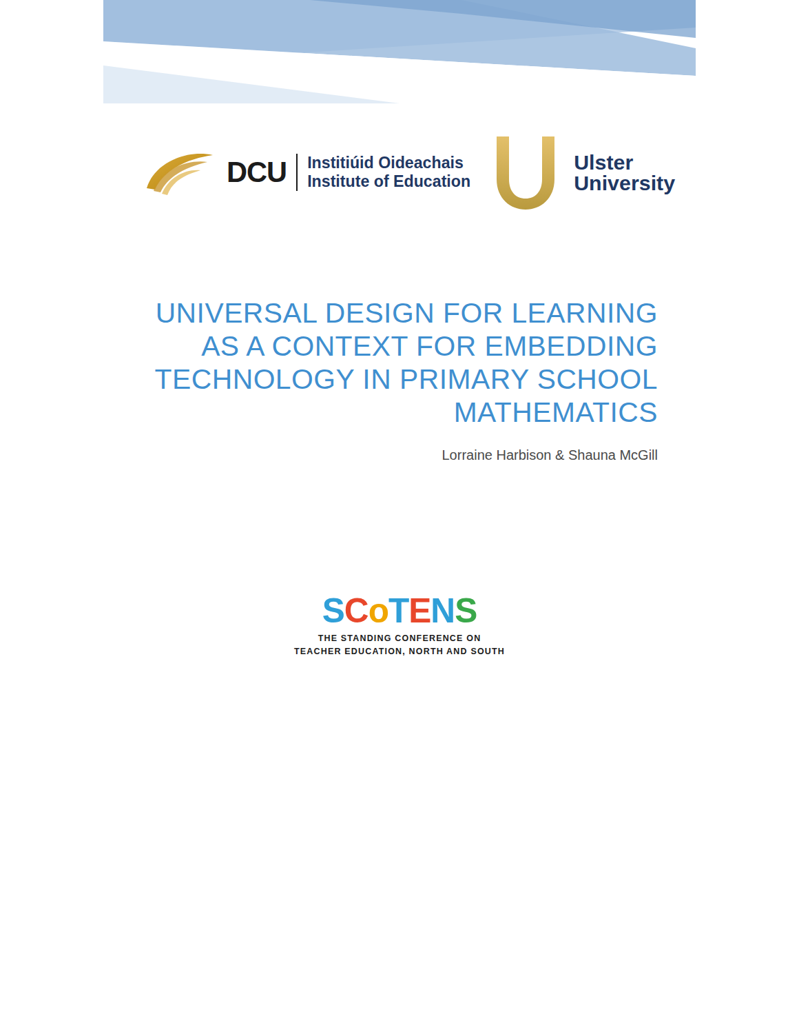DCU
Institiúid Oideachais
Institute of Education
Ulster
University
Universal Design for Learning as a Context for Embedding Technology in Primary School Mathematics
Lorraine Harbison & Shauna McGill
SCoTENS
THE STANDING CONFERENCE ON
TEACHER EDUCATION, NORTH AND SOUTH